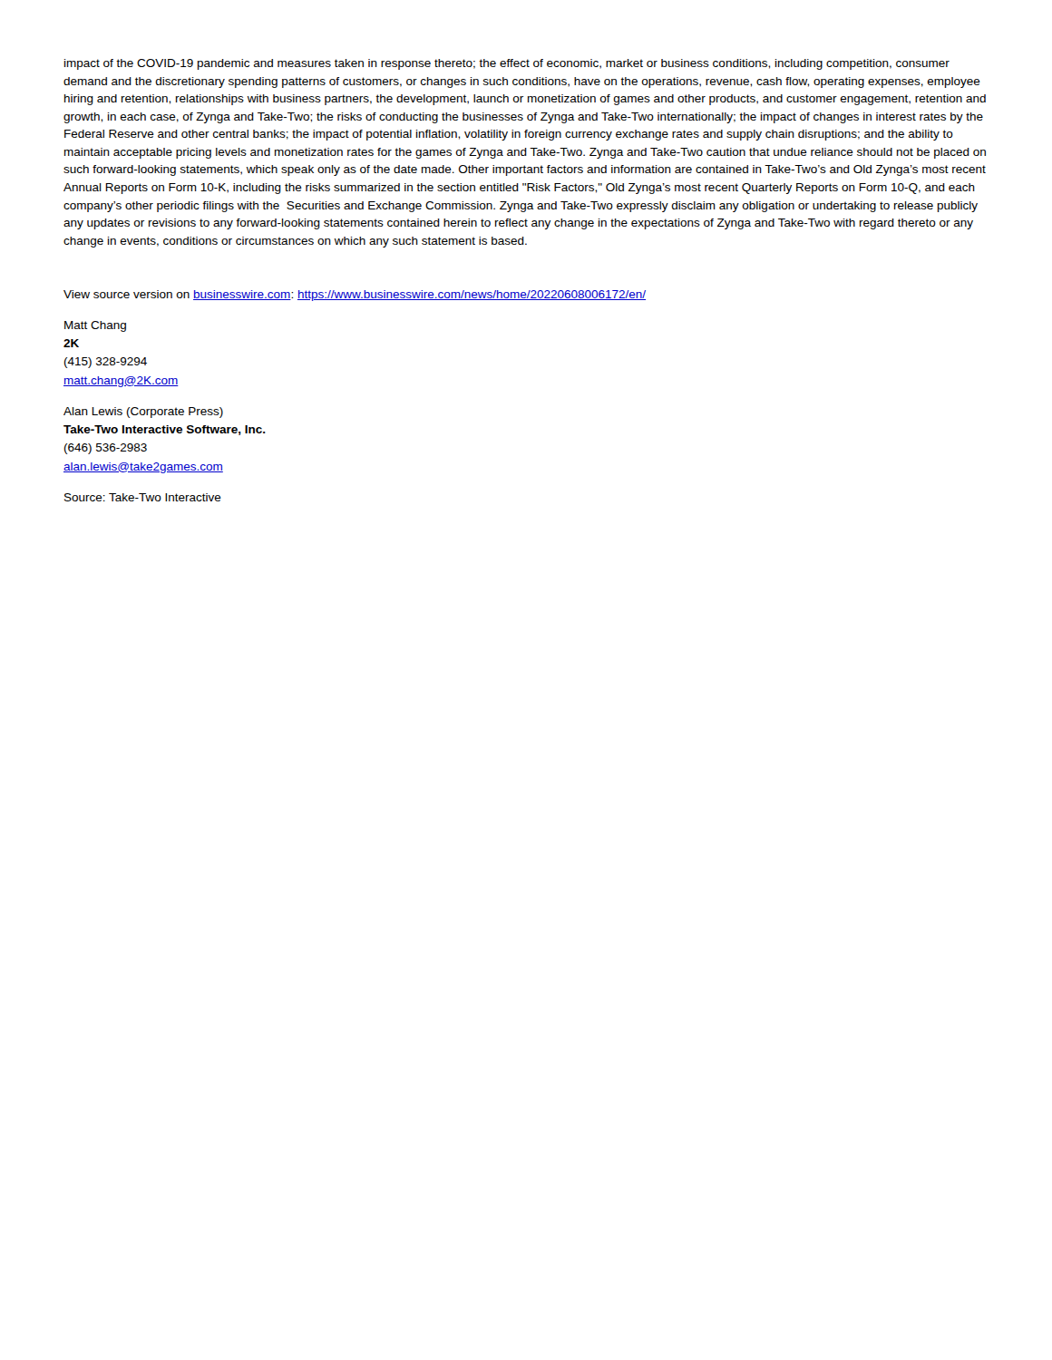impact of the COVID-19 pandemic and measures taken in response thereto; the effect of economic, market or business conditions, including competition, consumer demand and the discretionary spending patterns of customers, or changes in such conditions, have on the operations, revenue, cash flow, operating expenses, employee hiring and retention, relationships with business partners, the development, launch or monetization of games and other products, and customer engagement, retention and growth, in each case, of Zynga and Take-Two; the risks of conducting the businesses of Zynga and Take-Two internationally; the impact of changes in interest rates by the Federal Reserve and other central banks; the impact of potential inflation, volatility in foreign currency exchange rates and supply chain disruptions; and the ability to maintain acceptable pricing levels and monetization rates for the games of Zynga and Take-Two. Zynga and Take-Two caution that undue reliance should not be placed on such forward-looking statements, which speak only as of the date made. Other important factors and information are contained in Take-Two’s and Old Zynga’s most recent Annual Reports on Form 10-K, including the risks summarized in the section entitled "Risk Factors," Old Zynga’s most recent Quarterly Reports on Form 10-Q, and each company’s other periodic filings with the Securities and Exchange Commission. Zynga and Take-Two expressly disclaim any obligation or undertaking to release publicly any updates or revisions to any forward-looking statements contained herein to reflect any change in the expectations of Zynga and Take-Two with regard thereto or any change in events, conditions or circumstances on which any such statement is based.
View source version on businesswire.com: https://www.businesswire.com/news/home/20220608006172/en/
Matt Chang
2K
(415) 328-9294
matt.chang@2K.com
Alan Lewis (Corporate Press)
Take-Two Interactive Software, Inc.
(646) 536-2983
alan.lewis@take2games.com
Source: Take-Two Interactive